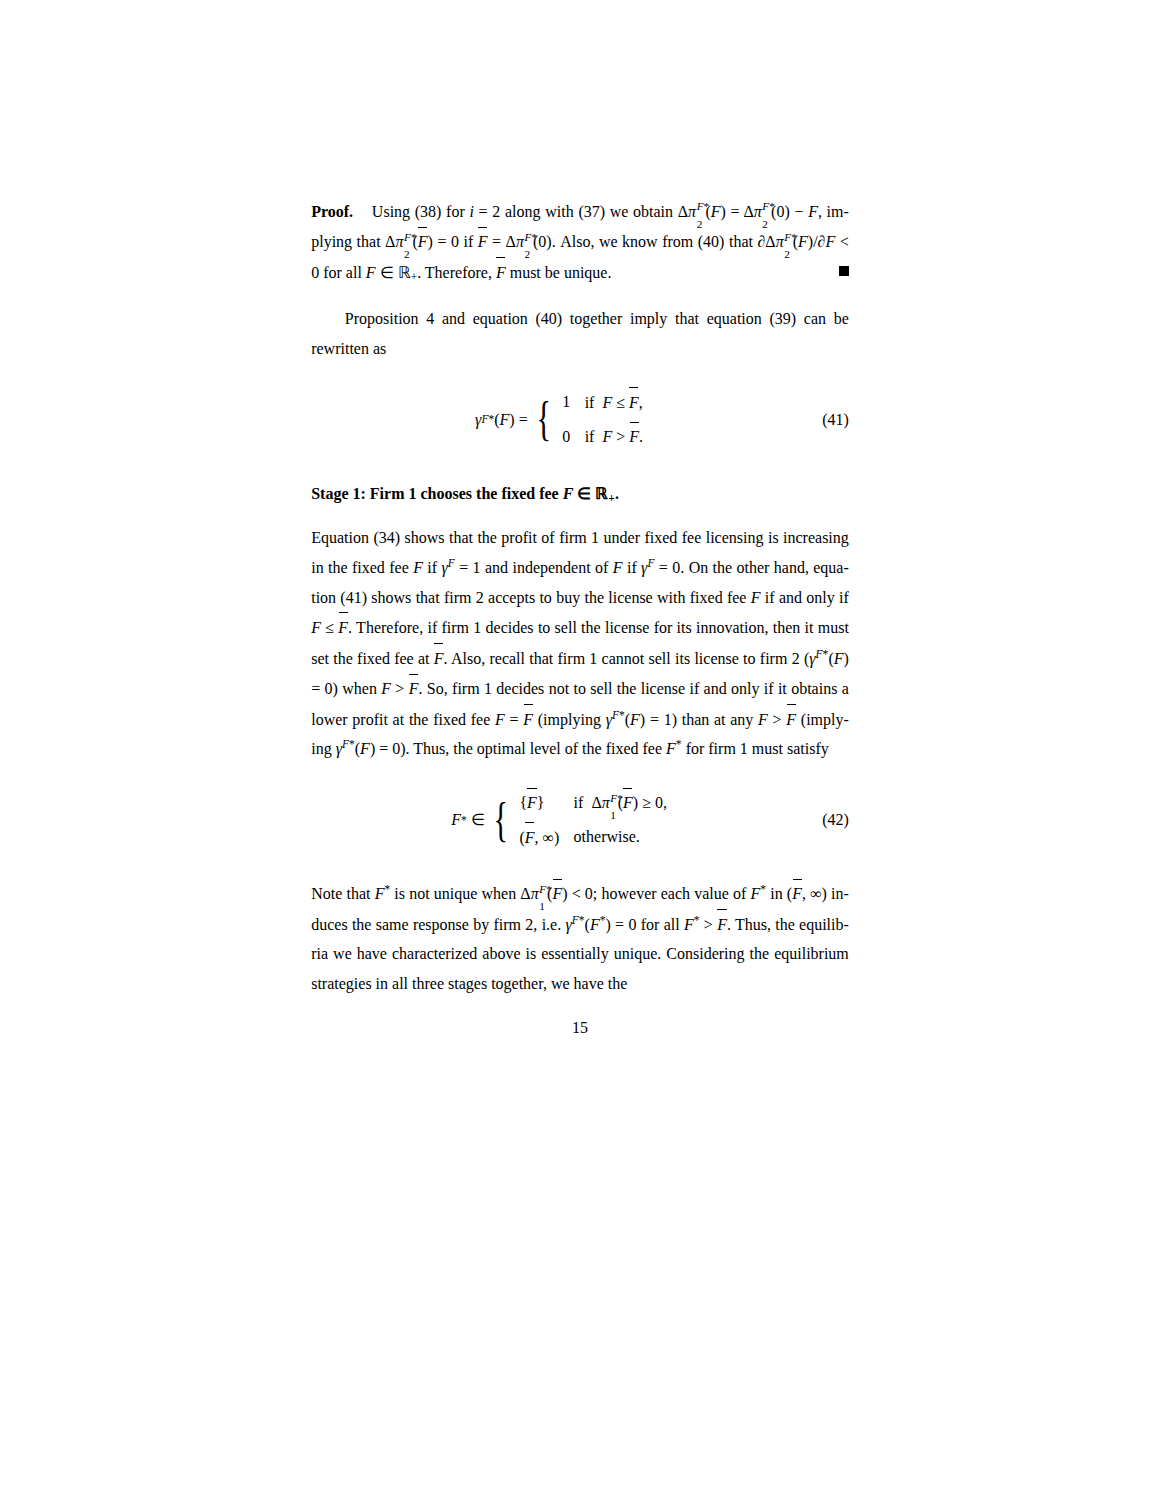Proof. Using (38) for i = 2 along with (37) we obtain ΔπF*2 (F) = ΔπF*2 (0) − F, implying that ΔπF*2 (F) = 0 if F = ΔπF*2 (0). Also, we know from (40) that ∂ΔπF*2 (F)/∂F < 0 for all F ∈ ℝ+. Therefore, F must be unique.
Proposition 4 and equation (40) together imply that equation (39) can be rewritten as
γF*(F) = {
| 1 | if F ≤ F , |
| 0 | if F > F . |
(41)
Stage 1: Firm 1 chooses the fixed fee F ∈ ℝ+.
Equation (34) shows that the profit of firm 1 under fixed fee licensing is increasing in the fixed fee F if γF = 1 and independent of F if γF = 0. On the other hand, equation (41) shows that firm 2 accepts to buy the license with fixed fee F if and only if F ≤ F. Therefore, if firm 1 decides to sell the license for its innovation, then it must set the fixed fee at F. Also, recall that firm 1 cannot sell its license to firm 2 (γF*(F) = 0) when F > F. So, firm 1 decides not to sell the license if and only if it obtains a lower profit at the fixed fee F = F (implying γF*(F) = 1) than at any F > F (implying γF*(F) = 0). Thus, the optimal level of the fixed fee F* for firm 1 must satisfy
F* ∈ {
| { F } | if Δ π F * 1 ( F ) ≥ 0, |
| ( F , ∞) | otherwise. |
(42)
Note that F* is not unique when ΔπF*1 (F) < 0; however each value of F* in (F, ∞) induces the same response by firm 2, i.e. γF*(F*) = 0 for all F* > F. Thus, the equilibria we have characterized above is essentially unique. Considering the equilibrium strategies in all three stages together, we have the
15